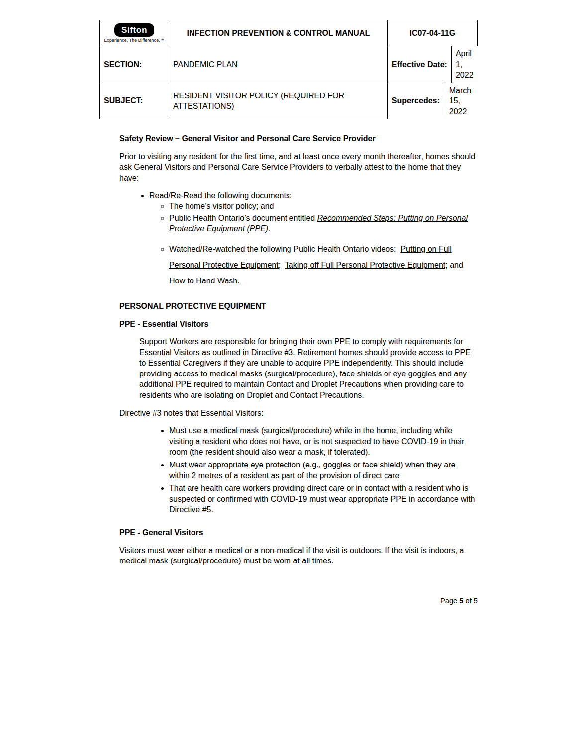| Sifton Experience. The Difference.™ | INFECTION PREVENTION & CONTROL MANUAL | IC07-04-11G |
| SECTION: | PANDEMIC PLAN | / Effective Date: / April 1, 2022 / |
| SUBJECT: | RESIDENT VISITOR POLICY (REQUIRED FOR ATTESTATIONS) | / Supercedes: / March 15, 2022 / |
Safety Review – General Visitor and Personal Care Service Provider
Prior to visiting any resident for the first time, and at least once every month thereafter, homes should ask General Visitors and Personal Care Service Providers to verbally attest to the home that they have:
Read/Re-Read the following documents:
The home’s visitor policy; and
Public Health Ontario’s document entitled Recommended Steps: Putting on Personal Protective Equipment (PPE).
Watched/Re-watched the following Public Health Ontario videos: Putting on Full Personal Protective Equipment; Taking off Full Personal Protective Equipment; and How to Hand Wash.
PERSONAL PROTECTIVE EQUIPMENT
PPE - Essential Visitors
Support Workers are responsible for bringing their own PPE to comply with requirements for Essential Visitors as outlined in Directive #3. Retirement homes should provide access to PPE to Essential Caregivers if they are unable to acquire PPE independently. This should include providing access to medical masks (surgical/procedure), face shields or eye goggles and any additional PPE required to maintain Contact and Droplet Precautions when providing care to residents who are isolating on Droplet and Contact Precautions.
Directive #3 notes that Essential Visitors:
Must use a medical mask (surgical/procedure) while in the home, including while visiting a resident who does not have, or is not suspected to have COVID-19 in their room (the resident should also wear a mask, if tolerated).
Must wear appropriate eye protection (e.g., goggles or face shield) when they are within 2 metres of a resident as part of the provision of direct care
That are health care workers providing direct care or in contact with a resident who is suspected or confirmed with COVID-19 must wear appropriate PPE in accordance with Directive #5.
PPE - General Visitors
Visitors must wear either a medical or a non-medical if the visit is outdoors. If the visit is indoors, a medical mask (surgical/procedure) must be worn at all times.
Page 5 of 5